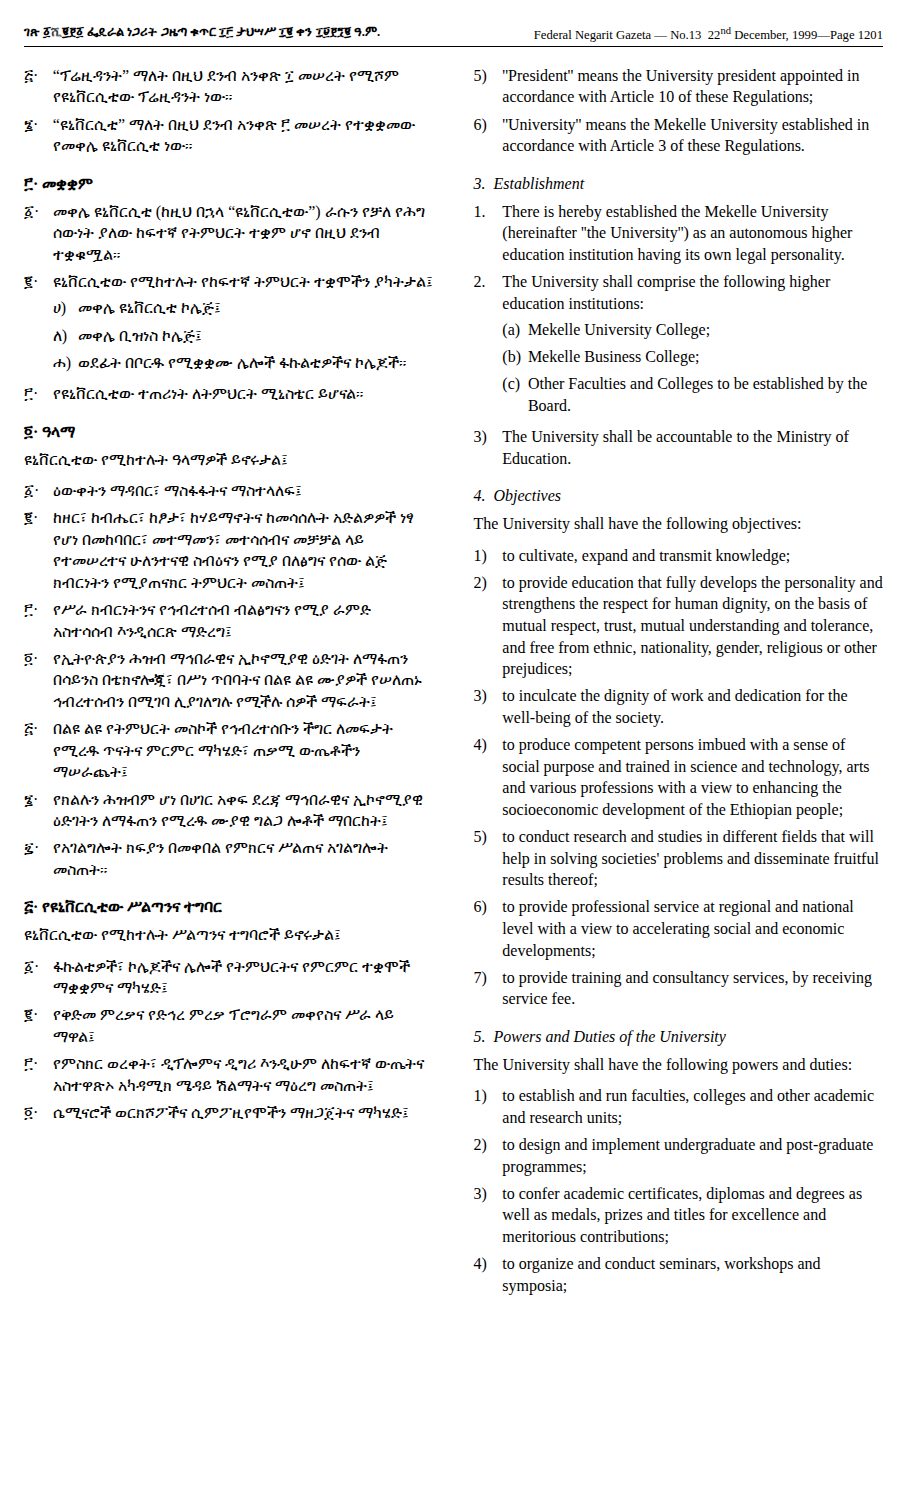ገጽ ፩ሺ፪፻፩ ፌዴራል ነጋሪት ጋዜጣ ቁጥር ፲፫ ታህሣሥ ፲፪ ቀን ፲፱፻፺፪ ዓ.ም. Federal Negarit Gazeta — No.13 22nd December, 1999—Page 1201
፭· “ፕሬዚዳንት” ማለት በዚህ ደንብ አንቀጽ ፲ መሠረት የሚሾም የዩኒቨርሲቲው ፕሬዚዳንት ነው።
፮· “ዩኒቨርሲቲ” ማለት በዚህ ደንብ አንቀጽ ፫ መሠረት የተቋቋመው የመቀሌ ዩኒቨርሲቲ ነው።
፫· መቋቋም
፩· መቀሌ ዩኒቨርሲቲ (ከዚህ በኋላ “ዩኒቨርሲቲው”) ራሱን የቻለ የሕግ ሰውነት ያለው ከፍተኛ የትምህርት ተቋም ሆኖ በዚህ ደንብ ተቋቁሟል።
፪· ዩኒቨርሲቲው የሚከተሉት የከፍተኛ ትምህርት ተቋሞችን ያካትታል፤
ሀ) መቀሌ ዩኒቨርሲቲ ኮሌጅ፤
ለ) መቀሌ ቢዝነስ ኮሌጅ፤
ሐ) ወደፊት በቦርዱ የሚቋቋሙ ሌሎች ፋኩልቲዎችና ኮሌጆች።
፫· የዩኒቨርሲቲው ተጠሪነት ለትምህርት ሚኒስቴር ይሆናል።
፬· ዓላማ
ዩኒቨርሲቲው የሚከተሉት ዓላማዎች ይኖሩታል፤
፩· ዕውቀትን ማዳበር፣ ማስፋፋትና ማስተላለፍ፤
፪· ከዘር፣ ከብሔር፣ ከፆታ፣ ከሃይማኖትና ከመሳሰሉት አድልዎዎች ነፃ የሆነ በመከባበር፣ መተማመን፣ መተሳሰብና መቻቻል ላይ የተመሠረተና ሁለንተናዊ ስብዕናን የሚያ በለፅግና የሰው ልጅ ክብርነትን የሚያጠናክር ትምህርት መስጠት፤
፫· የሥራ ክብርነትንና የኅብረተሰብ ብልፅግናን የሚያ ራምድ አስተሳሰብ እንዲሰርጽ ማድረግ፤
፬· የኢትዮጵያን ሕዝብ ማኅበራዊና ኢኮኖሚያዊ ዕድገት ለማፋጠን በሳይንስ በቴክኖሎጂ፣ በሥነ ጥበባትና በልዩ ልዩ ሙያዎች የሠለጠኑ ኅብረተሰብን በሚገባ ሊያገለግሉ የሚችሉ ሰዎች ማፍራት፤
፭· በልዩ ልዩ የትምህርት መስኮች የኅብረተሰቡን ችግር ለመፍታት የሚረዱ ጥናትና ምርምር ማካሄድ፣ ጠቃሚ ውጤቶችን ማሠራጨት፤
፮· የክልሉን ሕዝብም ሆነ በሀገር አቀፍ ደረጃ ማኅበራዊና ኢኮኖሚያዊ ዕድገትን ለማፋጠን የሚረዱ ሙያዊ ግልጋ ሎቶች ማበርከት፤
፯· የአገልግሎት ክፍያን በመቀበል የምክርና ሥልጠና አገልግሎት መስጠት።
፭· የዩኒቨርሲቲው ሥልጣንና ተግባር
ዩኒቨርሲቲው የሚከተሉት ሥልጣንና ተግባሮች ይኖሩታል፤
፩· ፋኩልቲዎች፣ ኮሌጆችና ሌሎች የትምህርትና የምርምር ተቋሞች ማቋቋምና ማካሄድ፤
፪· የቅድመ ምረቃና የድኅረ ምረቃ ፕሮግራም መቀየስና ሥራ ላይ ማዋል፤
፫· የምስክር ወረቀት፣ ዲፕሎምና ዲግሪ እንዲሁም ለከፍተኛ ውጤትና አስተዋጽኦ አካዳሚክ ሜዳይ ሽልማትና ማዕረግ መስጠት፤
፬· ሴሚናሮች ወርክሾፖችና ሲምፖዚየሞችን ማዘጋጀትና ማካሄድ፤
5) ''President'' means the University president appointed in accordance with Article 10 of these Regulations;
6) ''University'' means the Mekelle University established in accordance with Article 3 of these Regulations.
3. Establishment
1. There is hereby established the Mekelle University (hereinafter ''the University'') as an autonomous higher education institution having its own legal personality.
2. The University shall comprise the following higher education institutions:
(a) Mekelle University College;
(b) Mekelle Business College;
(c) Other Faculties and Colleges to be established by the Board.
3) The University shall be accountable to the Ministry of Education.
4. Objectives
The University shall have the following objectives:
1) to cultivate, expand and transmit knowledge;
2) to provide education that fully develops the personality and strengthens the respect for human dignity, on the basis of mutual respect, trust, mutual understanding and tolerance, and free from ethnic, nationality, gender, religious or other prejudices;
3) to inculcate the dignity of work and dedication for the well-being of the society.
4) to produce competent persons imbued with a sense of social purpose and trained in science and technology, arts and various professions with a view to enhancing the socioeconomic development of the Ethiopian people;
5) to conduct research and studies in different fields that will help in solving societies' problems and disseminate fruitful results thereof;
6) to provide professional service at regional and national level with a view to accelerating social and economic developments;
7) to provide training and consultancy services, by receiving service fee.
5. Powers and Duties of the University
The University shall have the following powers and duties:
1) to establish and run faculties, colleges and other academic and research units;
2) to design and implement undergraduate and post-graduate programmes;
3) to confer academic certificates, diplomas and degrees as well as medals, prizes and titles for excellence and meritorious contributions;
4) to organize and conduct seminars, workshops and symposia;